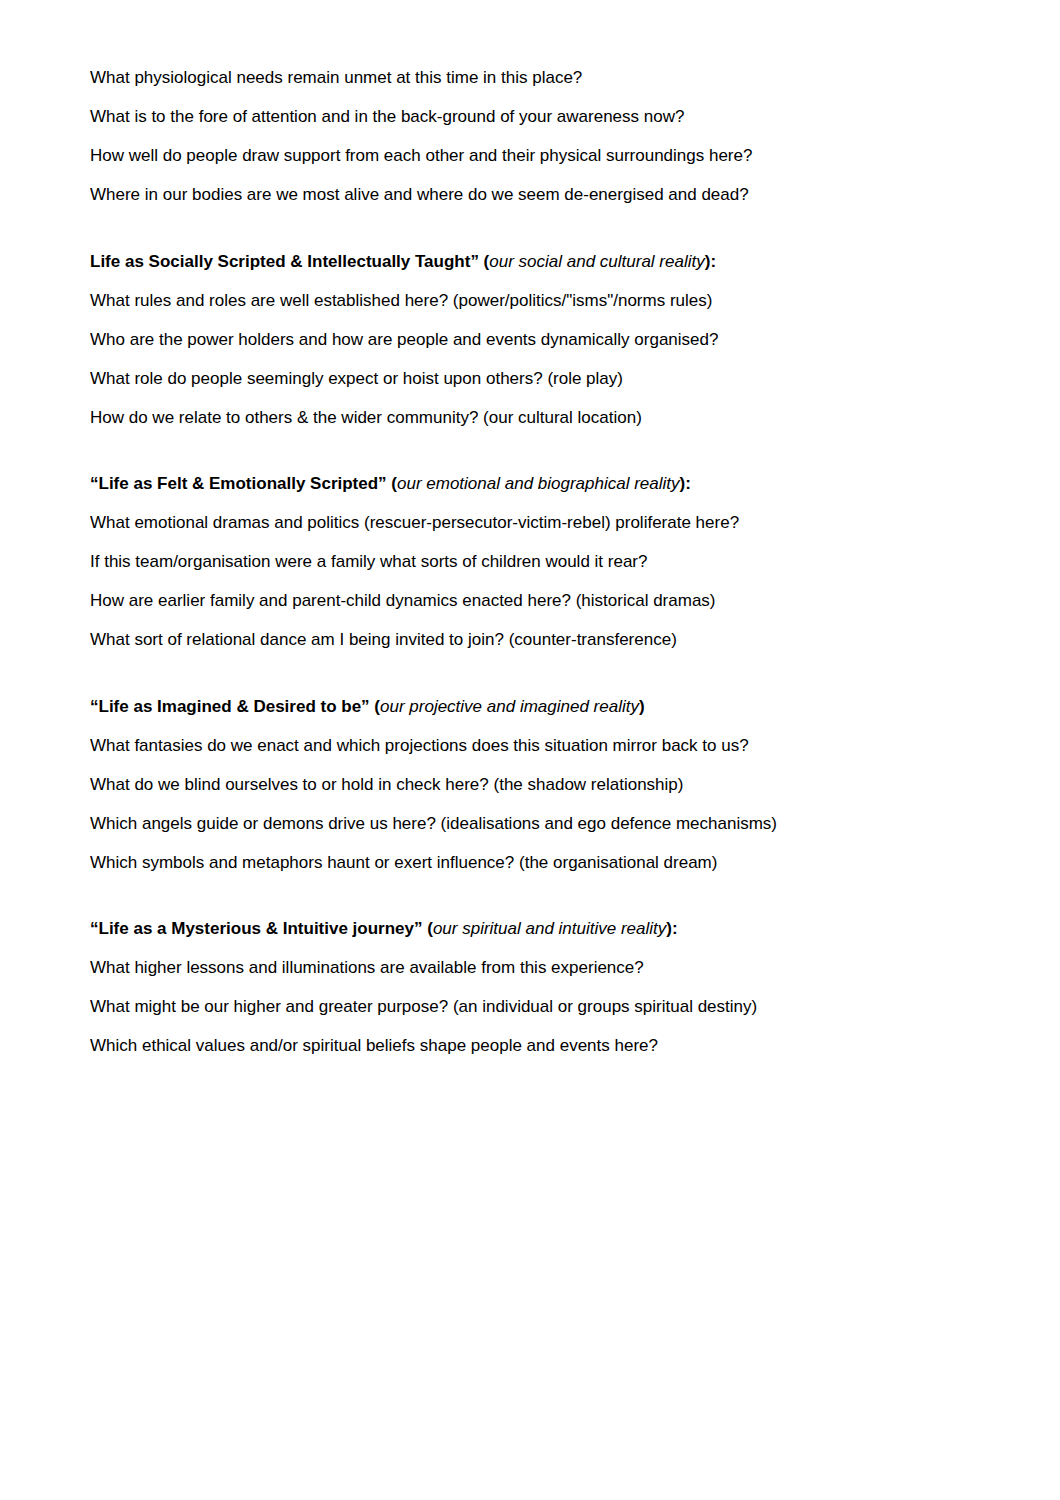What physiological needs remain unmet at this time in this place?
What is to the fore of attention and in the back-ground of your awareness now?
How well do people draw support from each other and their physical surroundings here?
Where in our bodies are we most alive and where do we seem de-energised and dead?
Life as Socially Scripted & Intellectually Taught” (our social and cultural reality):
What rules and roles are well established here? (power/politics/"isms"/norms rules)
Who are the power holders and how are people and events dynamically organised?
What role do people seemingly expect or hoist upon others? (role play)
How do we relate to others & the wider community? (our cultural location)
“Life as Felt & Emotionally Scripted” (our emotional and biographical reality):
What emotional dramas and politics (rescuer-persecutor-victim-rebel) proliferate here?
If this team/organisation were a family what sorts of children would it rear?
How are earlier family and parent-child dynamics enacted here? (historical dramas)
What sort of relational dance am I being invited to join? (counter-transference)
“Life as Imagined & Desired to be” (our projective and imagined reality)
What fantasies do we enact and which projections does this situation mirror back to us?
What do we blind ourselves to or hold in check here? (the shadow relationship)
Which angels guide or demons drive us here? (idealisations and ego defence mechanisms)
Which symbols and metaphors haunt or exert influence? (the organisational dream)
“Life as a Mysterious & Intuitive journey” (our spiritual and intuitive reality):
What higher lessons and illuminations are available from this experience?
What might be our higher and greater purpose? (an individual or groups spiritual destiny)
Which ethical values and/or spiritual beliefs shape people and events here?